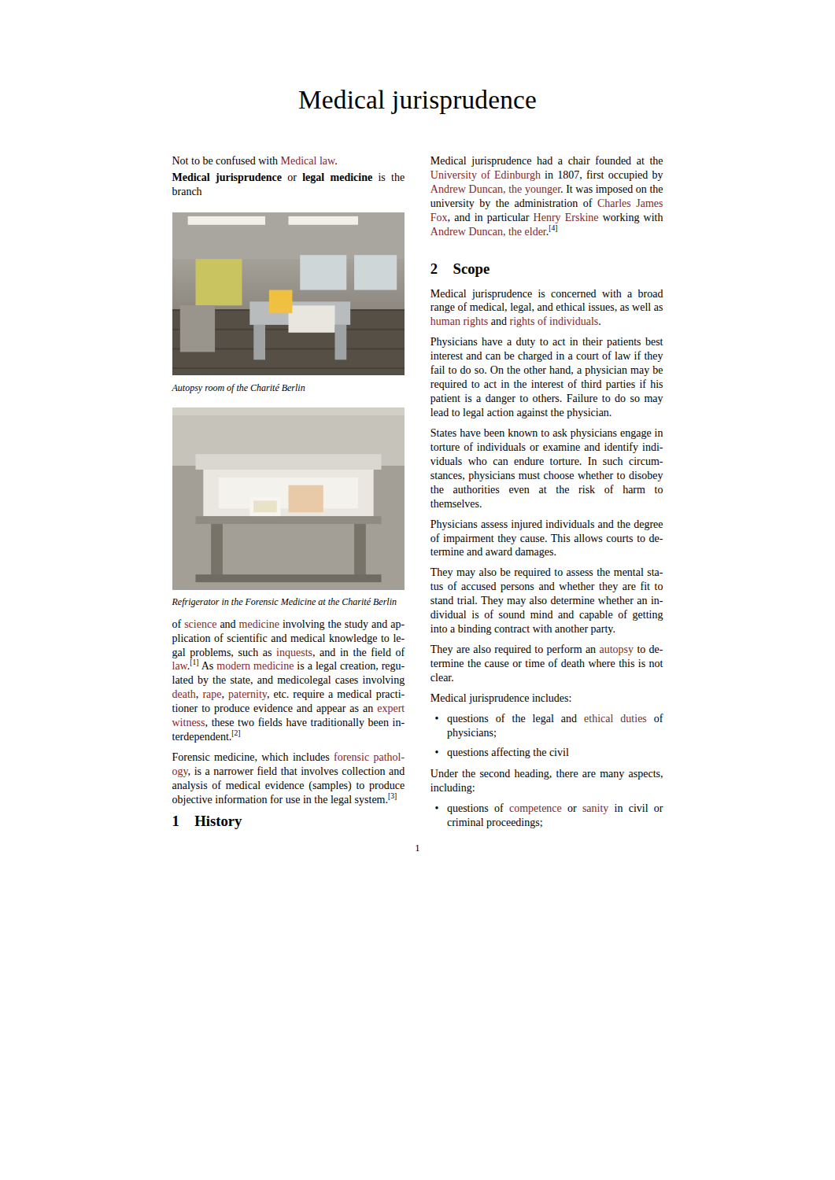Medical jurisprudence
Not to be confused with Medical law.
Medical jurisprudence or legal medicine is the branch
Autopsy room of the Charité Berlin
Refrigerator in the Forensic Medicine at the Charité Berlin
of science and medicine involving the study and application of scientific and medical knowledge to legal problems, such as inquests, and in the field of law.[1] As modern medicine is a legal creation, regulated by the state, and medicolegal cases involving death, rape, paternity, etc. require a medical practitioner to produce evidence and appear as an expert witness, these two fields have traditionally been interdependent.[2]
Forensic medicine, which includes forensic pathology, is a narrower field that involves collection and analysis of medical evidence (samples) to produce objective information for use in the legal system.[3]
1 History
Medical jurisprudence had a chair founded at the University of Edinburgh in 1807, first occupied by Andrew Duncan, the younger. It was imposed on the university by the administration of Charles James Fox, and in particular Henry Erskine working with Andrew Duncan, the elder.[4]
2 Scope
Medical jurisprudence is concerned with a broad range of medical, legal, and ethical issues, as well as human rights and rights of individuals.
Physicians have a duty to act in their patients best interest and can be charged in a court of law if they fail to do so. On the other hand, a physician may be required to act in the interest of third parties if his patient is a danger to others. Failure to do so may lead to legal action against the physician.
States have been known to ask physicians engage in torture of individuals or examine and identify individuals who can endure torture. In such circumstances, physicians must choose whether to disobey the authorities even at the risk of harm to themselves.
Physicians assess injured individuals and the degree of impairment they cause. This allows courts to determine and award damages.
They may also be required to assess the mental status of accused persons and whether they are fit to stand trial. They may also determine whether an individual is of sound mind and capable of getting into a binding contract with another party.
They are also required to perform an autopsy to determine the cause or time of death where this is not clear.
Medical jurisprudence includes:
questions of the legal and ethical duties of physicians;
questions affecting the civil
Under the second heading, there are many aspects, including:
questions of competence or sanity in civil or criminal proceedings;
1